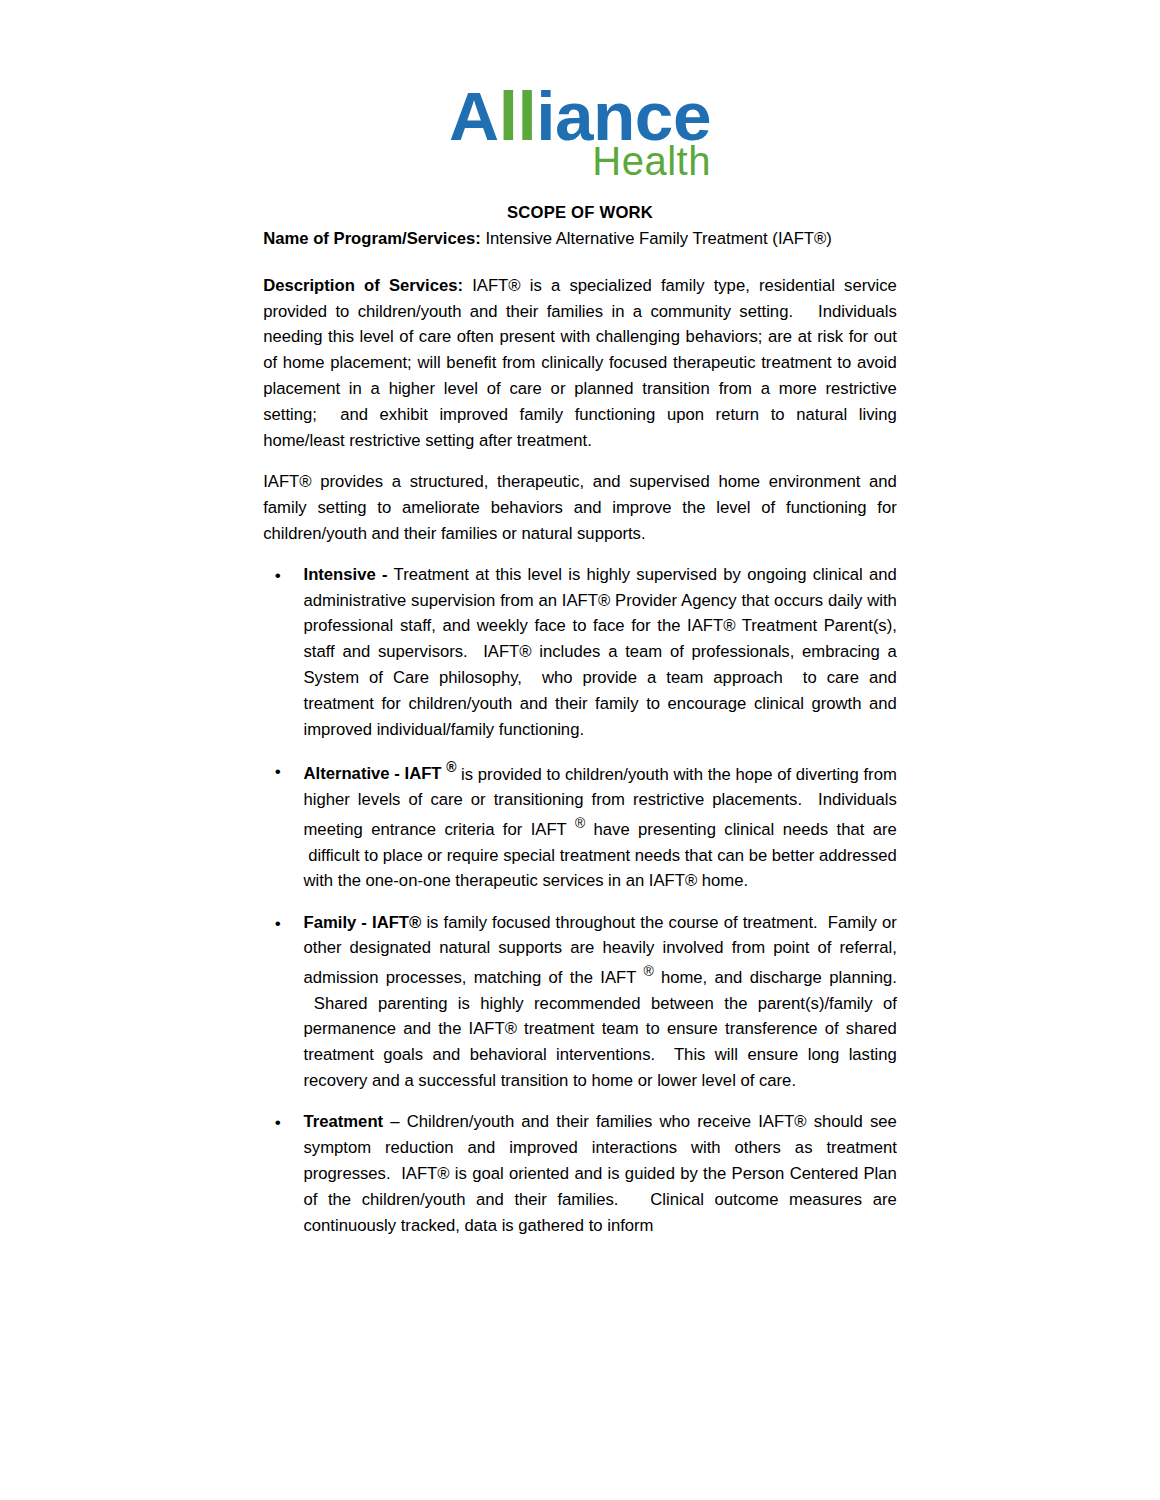Alliance Health
SCOPE OF WORK
Name of Program/Services: Intensive Alternative Family Treatment (IAFT®)
Description of Services: IAFT® is a specialized family type, residential service provided to children/youth and their families in a community setting. Individuals needing this level of care often present with challenging behaviors; are at risk for out of home placement; will benefit from clinically focused therapeutic treatment to avoid placement in a higher level of care or planned transition from a more restrictive setting; and exhibit improved family functioning upon return to natural living home/least restrictive setting after treatment.
IAFT® provides a structured, therapeutic, and supervised home environment and family setting to ameliorate behaviors and improve the level of functioning for children/youth and their families or natural supports.
Intensive - Treatment at this level is highly supervised by ongoing clinical and administrative supervision from an IAFT® Provider Agency that occurs daily with professional staff, and weekly face to face for the IAFT® Treatment Parent(s), staff and supervisors. IAFT® includes a team of professionals, embracing a System of Care philosophy, who provide a team approach to care and treatment for children/youth and their family to encourage clinical growth and improved individual/family functioning.
Alternative - IAFT ® is provided to children/youth with the hope of diverting from higher levels of care or transitioning from restrictive placements. Individuals meeting entrance criteria for IAFT ® have presenting clinical needs that are difficult to place or require special treatment needs that can be better addressed with the one-on-one therapeutic services in an IAFT® home.
Family - IAFT® is family focused throughout the course of treatment. Family or other designated natural supports are heavily involved from point of referral, admission processes, matching of the IAFT ® home, and discharge planning. Shared parenting is highly recommended between the parent(s)/family of permanence and the IAFT® treatment team to ensure transference of shared treatment goals and behavioral interventions. This will ensure long lasting recovery and a successful transition to home or lower level of care.
Treatment – Children/youth and their families who receive IAFT® should see symptom reduction and improved interactions with others as treatment progresses. IAFT® is goal oriented and is guided by the Person Centered Plan of the children/youth and their families. Clinical outcome measures are continuously tracked, data is gathered to inform